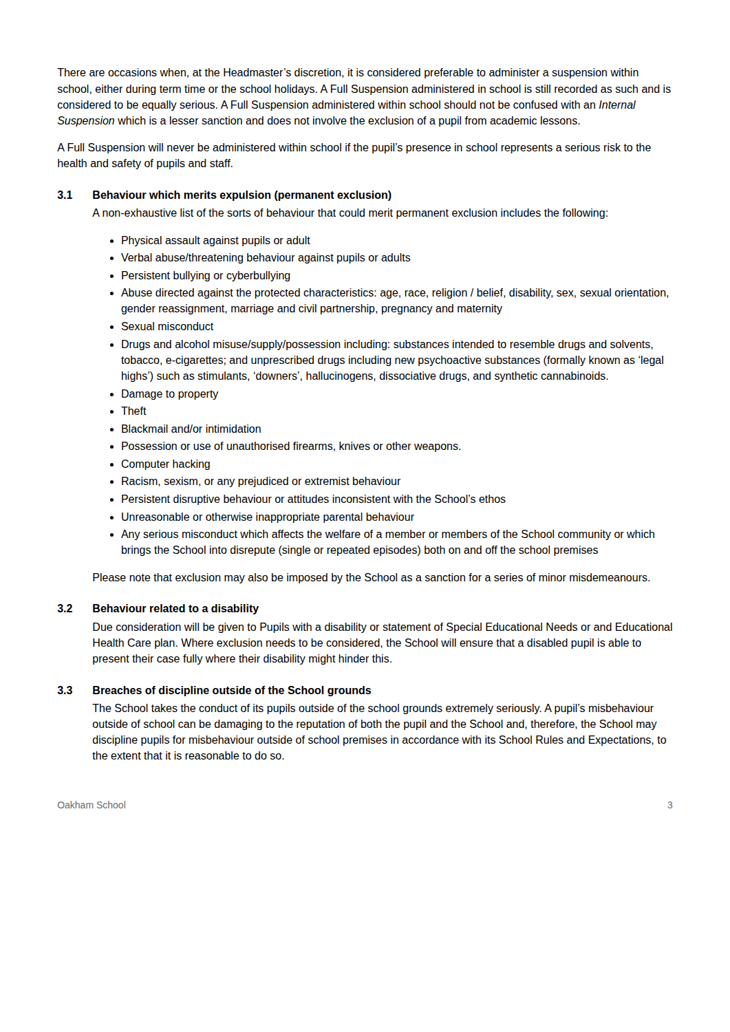There are occasions when, at the Headmaster’s discretion, it is considered preferable to administer a suspension within school, either during term time or the school holidays. A Full Suspension administered in school is still recorded as such and is considered to be equally serious. A Full Suspension administered within school should not be confused with an Internal Suspension which is a lesser sanction and does not involve the exclusion of a pupil from academic lessons.
A Full Suspension will never be administered within school if the pupil’s presence in school represents a serious risk to the health and safety of pupils and staff.
3.1 Behaviour which merits expulsion (permanent exclusion)
A non-exhaustive list of the sorts of behaviour that could merit permanent exclusion includes the following:
Physical assault against pupils or adult
Verbal abuse/threatening behaviour against pupils or adults
Persistent bullying or cyberbullying
Abuse directed against the protected characteristics: age, race, religion / belief, disability, sex, sexual orientation, gender reassignment, marriage and civil partnership, pregnancy and maternity
Sexual misconduct
Drugs and alcohol misuse/supply/possession including: substances intended to resemble drugs and solvents, tobacco, e-cigarettes; and unprescribed drugs including new psychoactive substances (formally known as ‘legal highs’) such as stimulants, ‘downers’, hallucinogens, dissociative drugs, and synthetic cannabinoids.
Damage to property
Theft
Blackmail and/or intimidation
Possession or use of unauthorised firearms, knives or other weapons.
Computer hacking
Racism, sexism, or any prejudiced or extremist behaviour
Persistent disruptive behaviour or attitudes inconsistent with the School’s ethos
Unreasonable or otherwise inappropriate parental behaviour
Any serious misconduct which affects the welfare of a member or members of the School community or which brings the School into disrepute (single or repeated episodes) both on and off the school premises
Please note that exclusion may also be imposed by the School as a sanction for a series of minor misdemeanours.
3.2 Behaviour related to a disability
Due consideration will be given to Pupils with a disability or statement of Special Educational Needs or and Educational Health Care plan. Where exclusion needs to be considered, the School will ensure that a disabled pupil is able to present their case fully where their disability might hinder this.
3.3 Breaches of discipline outside of the School grounds
The School takes the conduct of its pupils outside of the school grounds extremely seriously. A pupil’s misbehaviour outside of school can be damaging to the reputation of both the pupil and the School and, therefore, the School may discipline pupils for misbehaviour outside of school premises in accordance with its School Rules and Expectations, to the extent that it is reasonable to do so.
Oakham School 3